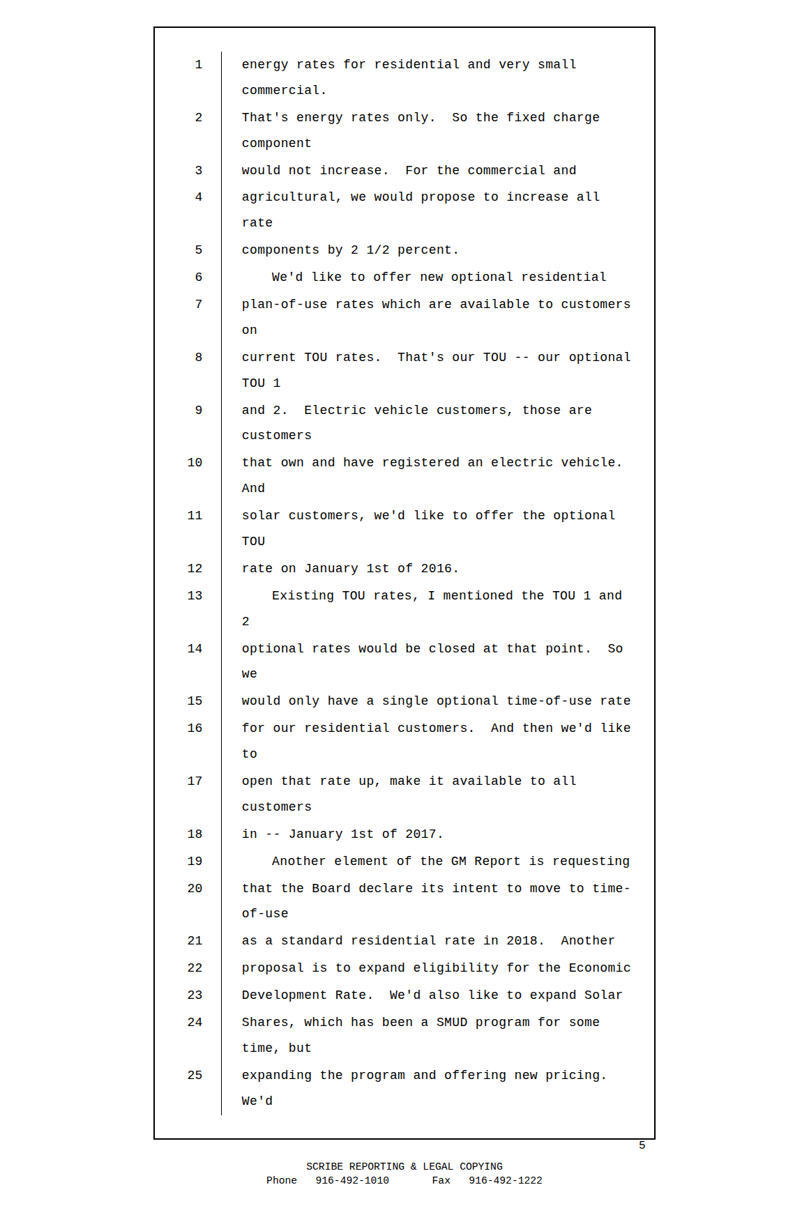| 1 | energy rates for residential and very small commercial. |
| 2 | That's energy rates only. So the fixed charge component |
| 3 | would not increase. For the commercial and |
| 4 | agricultural, we would propose to increase all rate |
| 5 | components by 2 1/2 percent. |
| 6 | We'd like to offer new optional residential |
| 7 | plan-of-use rates which are available to customers on |
| 8 | current TOU rates. That's our TOU -- our optional TOU 1 |
| 9 | and 2. Electric vehicle customers, those are customers |
| 10 | that own and have registered an electric vehicle. And |
| 11 | solar customers, we'd like to offer the optional TOU |
| 12 | rate on January 1st of 2016. |
| 13 | Existing TOU rates, I mentioned the TOU 1 and 2 |
| 14 | optional rates would be closed at that point. So we |
| 15 | would only have a single optional time-of-use rate |
| 16 | for our residential customers. And then we'd like to |
| 17 | open that rate up, make it available to all customers |
| 18 | in -- January 1st of 2017. |
| 19 | Another element of the GM Report is requesting |
| 20 | that the Board declare its intent to move to time-of-use |
| 21 | as a standard residential rate in 2018. Another |
| 22 | proposal is to expand eligibility for the Economic |
| 23 | Development Rate. We'd also like to expand Solar |
| 24 | Shares, which has been a SMUD program for some time, but |
| 25 | expanding the program and offering new pricing. We'd |
5
SCRIBE REPORTING & LEGAL COPYING
Phone 916-492-1010 Fax 916-492-1222